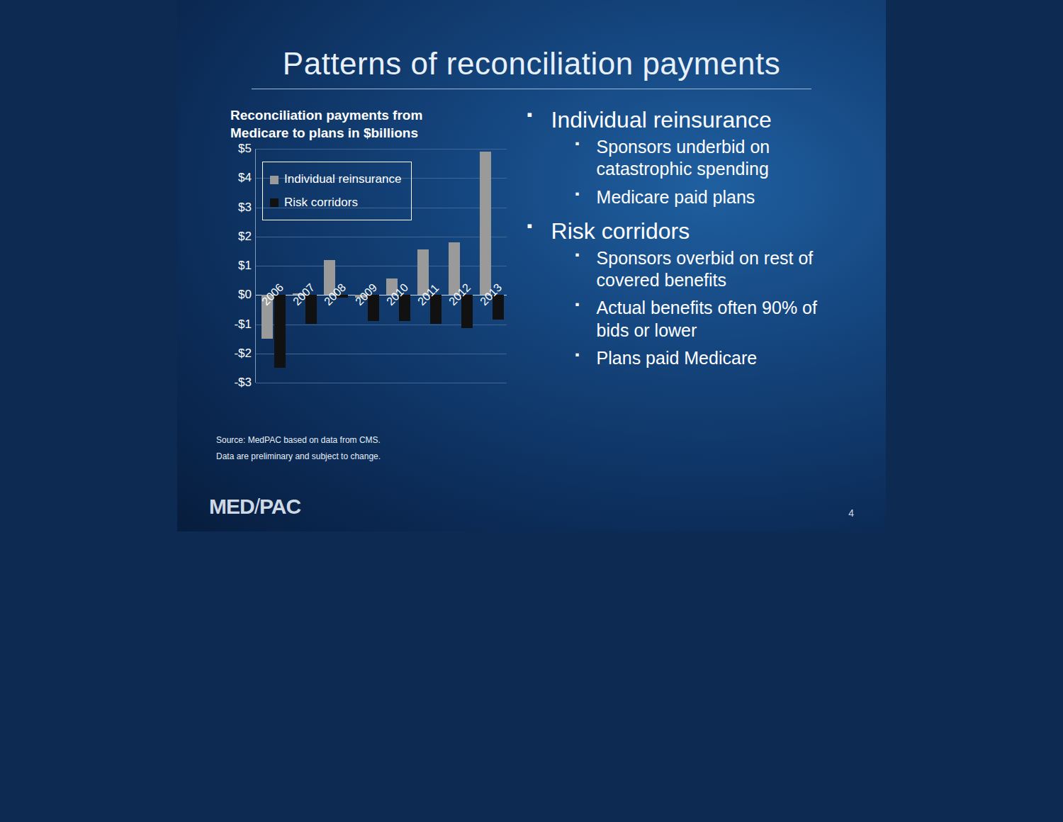Patterns of reconciliation payments
Reconciliation payments from
Medicare to plans in $billions
$5 $4 $3 $2 $1 $0 -$1 -$2 -$3
Individual reinsurance
Risk corridors
2006 2007 2008 2009 2010 2011 2012 2013
Source: MedPAC based on data from CMS.
Data are preliminary and subject to change.
Individual reinsurance
Sponsors underbid on catastrophic spending
Medicare paid plans
Risk corridors
Sponsors overbid on rest of covered benefits
Actual benefits often 90% of bids or lower
Plans paid Medicare
MED/PAC
4